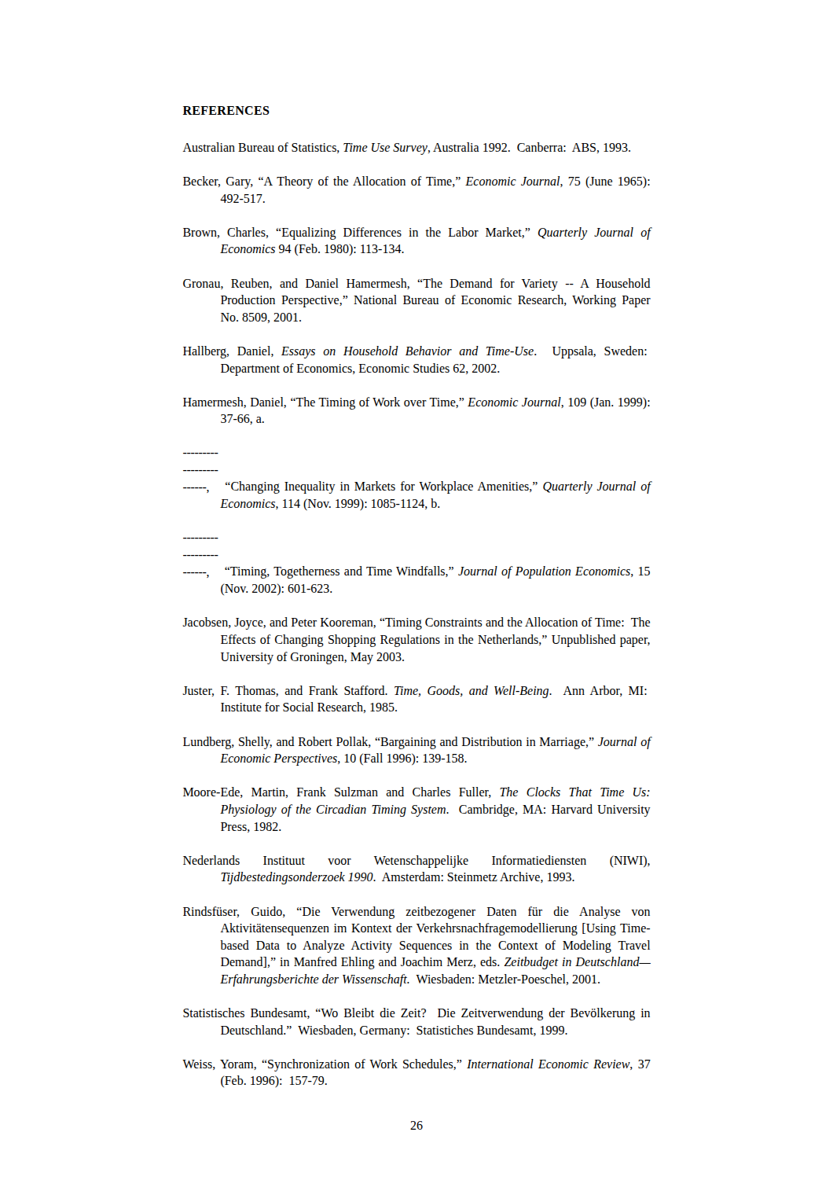References
Australian Bureau of Statistics, Time Use Survey, Australia 1992. Canberra: ABS, 1993.
Becker, Gary, “A Theory of the Allocation of Time,” Economic Journal, 75 (June 1965): 492-517.
Brown, Charles, “Equalizing Differences in the Labor Market,” Quarterly Journal of Economics 94 (Feb. 1980): 113-134.
Gronau, Reuben, and Daniel Hamermesh, “The Demand for Variety -- A Household Production Perspective,” National Bureau of Economic Research, Working Paper No. 8509, 2001.
Hallberg, Daniel, Essays on Household Behavior and Time-Use. Uppsala, Sweden: Department of Economics, Economic Studies 62, 2002.
Hamermesh, Daniel, “The Timing of Work over Time,” Economic Journal, 109 (Jan. 1999): 37-66, a.
------------------------, “Changing Inequality in Markets for Workplace Amenities,” Quarterly Journal of Economics, 114 (Nov. 1999): 1085-1124, b.
------------------------, “Timing, Togetherness and Time Windfalls,” Journal of Population Economics, 15 (Nov. 2002): 601-623.
Jacobsen, Joyce, and Peter Kooreman, “Timing Constraints and the Allocation of Time: The Effects of Changing Shopping Regulations in the Netherlands,” Unpublished paper, University of Groningen, May 2003.
Juster, F. Thomas, and Frank Stafford. Time, Goods, and Well-Being. Ann Arbor, MI: Institute for Social Research, 1985.
Lundberg, Shelly, and Robert Pollak, “Bargaining and Distribution in Marriage,” Journal of Economic Perspectives, 10 (Fall 1996): 139-158.
Moore-Ede, Martin, Frank Sulzman and Charles Fuller, The Clocks That Time Us: Physiology of the Circadian Timing System. Cambridge, MA: Harvard University Press, 1982.
Nederlands Instituut voor Wetenschappelijke Informatiediensten (NIWI), Tijdbestedingsonderzoek 1990. Amsterdam: Steinmetz Archive, 1993.
Rindsfüser, Guido, “Die Verwendung zeitbezogener Daten für die Analyse von Aktivitätensequenzen im Kontext der Verkehrsnachfragemodellierung [Using Time-based Data to Analyze Activity Sequences in the Context of Modeling Travel Demand],” in Manfred Ehling and Joachim Merz, eds. Zeitbudget in Deutschland—Erfahrungsberichte der Wissenschaft. Wiesbaden: Metzler-Poeschel, 2001.
Statistisches Bundesamt, “Wo Bleibt die Zeit? Die Zeitverwendung der Bevölkerung in Deutschland.” Wiesbaden, Germany: Statistiches Bundesamt, 1999.
Weiss, Yoram, “Synchronization of Work Schedules,” International Economic Review, 37 (Feb. 1996): 157-79.
26